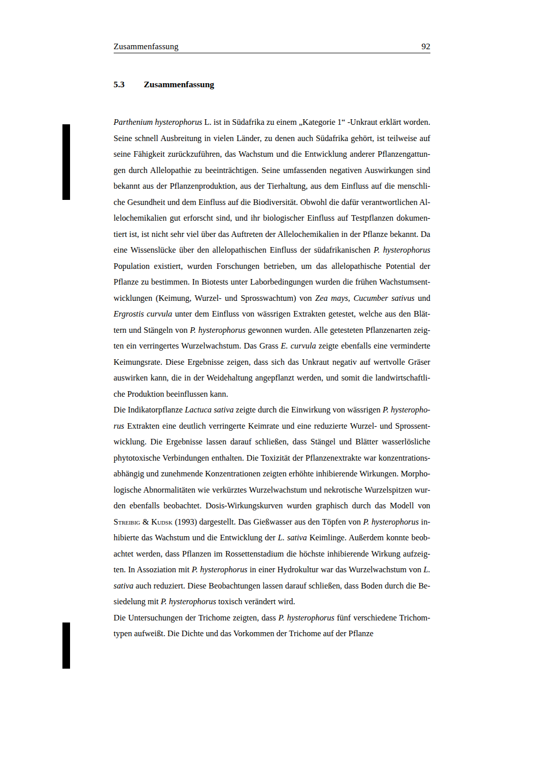Zusammenfassung 92
5.3 Zusammenfassung
Parthenium hysterophorus L. ist in Südafrika zu einem „Kategorie 1“ -Unkraut erklärt worden. Seine schnell Ausbreitung in vielen Länder, zu denen auch Südafrika gehört, ist teilweise auf seine Fähigkeit zurückzuführen, das Wachstum und die Entwicklung anderer Pflanzengattungen durch Allelopathie zu beeinträchtigen. Seine umfassenden negativen Auswirkungen sind bekannt aus der Pflanzenproduktion, aus der Tierhaltung, aus dem Einfluss auf die menschliche Gesundheit und dem Einfluss auf die Biodiversität. Obwohl die dafür verantwortlichen Allelochemikalien gut erforscht sind, und ihr biologischer Einfluss auf Testpflanzen dokumentiert ist, ist nicht sehr viel über das Auftreten der Allelochemikalien in der Pflanze bekannt. Da eine Wissenslücke über den allelopathischen Einfluss der südafrikanischen P. hysterophorus Population existiert, wurden Forschungen betrieben, um das allelopathische Potential der Pflanze zu bestimmen. In Biotests unter Laborbedingungen wurden die frühen Wachstumsentwicklungen (Keimung, Wurzel- und Sprosswachtum) von Zea mays, Cucumber sativus und Ergrostis curvula unter dem Einfluss von wässrigen Extrakten getestet, welche aus den Blättern und Stängeln von P. hysterophorus gewonnen wurden. Alle getesteten Pflanzenarten zeigten ein verringertes Wurzelwachstum. Das Grass E. curvula zeigte ebenfalls eine verminderte Keimungsrate. Diese Ergebnisse zeigen, dass sich das Unkraut negativ auf wertvolle Gräser auswirken kann, die in der Weidehaltung angepflanzt werden, und somit die landwirtschaftliche Produktion beeinflussen kann.
Die Indikatorpflanze Lactuca sativa zeigte durch die Einwirkung von wässrigen P. hysterophorus Extrakten eine deutlich verringerte Keimrate und eine reduzierte Wurzel- und Sprossentwicklung. Die Ergebnisse lassen darauf schließen, dass Stängel und Blätter wasserlösliche phytotoxische Verbindungen enthalten. Die Toxizität der Pflanzenextrakte war konzentrationsabhängig und zunehmende Konzentrationen zeigten erhöhte inhibierende Wirkungen. Morphologische Abnormalitäten wie verkürztes Wurzelwachstum und nekrotische Wurzelspitzen wurden ebenfalls beobachtet. Dosis-Wirkungskurven wurden graphisch durch das Modell von Streibig & Kudsk (1993) dargestellt. Das Gießwasser aus den Töpfen von P. hysterophorus inhibierte das Wachstum und die Entwicklung der L. sativa Keimlinge. Außerdem konnte beobachtet werden, dass Pflanzen im Rossettenstadium die höchste inhibierende Wirkung aufzeigten. In Assoziation mit P. hysterophorus in einer Hydrokultur war das Wurzelwachstum von L. sativa auch reduziert. Diese Beobachtungen lassen darauf schließen, dass Boden durch die Besiedelung mit P. hysterophorus toxisch verändert wird.
Die Untersuchungen der Trichome zeigten, dass P. hysterophorus fünf verschiedene Trichomtypen aufweißt. Die Dichte und das Vorkommen der Trichome auf der Pflanze